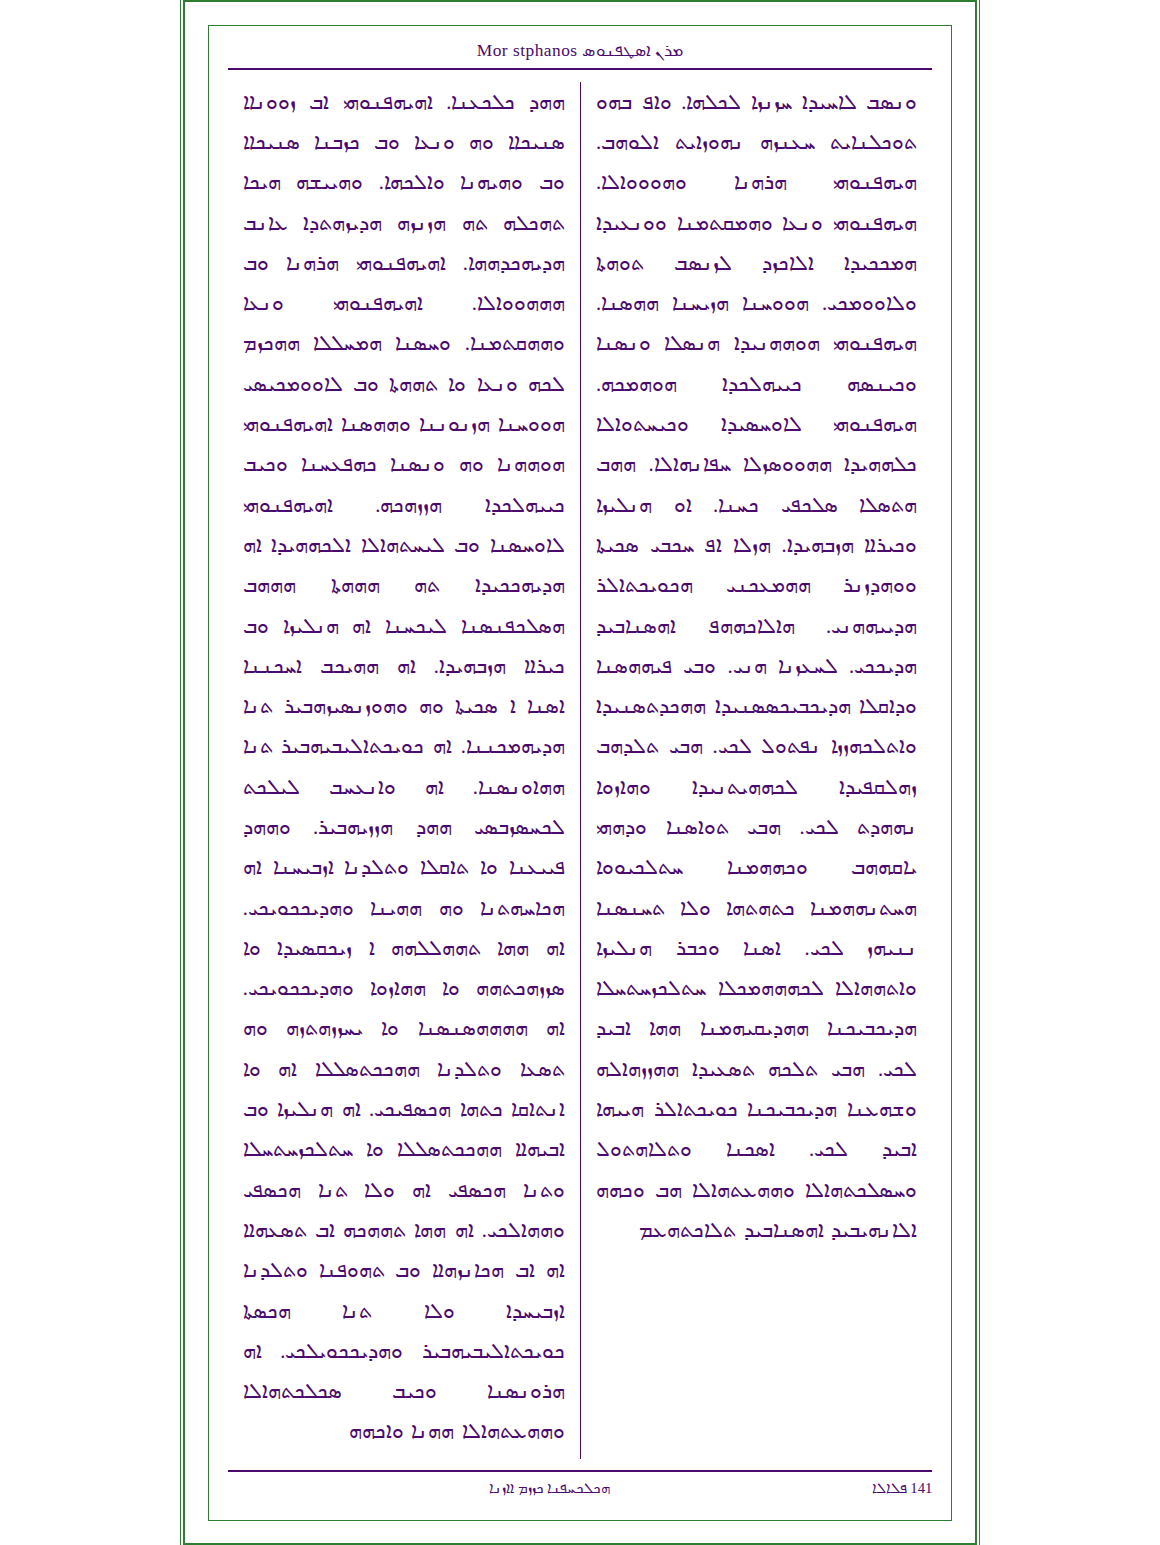ܡܪܢ ܐܣܛܦܢܘܣ Mor stphanos
ܘܢܣܒ ܠܐܚܝܕܐ ܚܙܢܙܐ ܠܟܠܗܐ. ܘܐܦ ܒܗܘ ܬܘܟܠܢܐܝܬ ܚܥܢܙܗ ܢܗܘܙܐܝܬ ܐܠܘܗܒ. ܗܝܗܦܢܘܗܝ ܗܪܗܢܐ ܘܗܘܘܘܐܠܐ. ܗܝܗܦܢܘܗܝ ܘܢܥܐ ܘܗܡܩܬܡܢܐ ܘܘܢܥܝܕܐ ܗܡܟܟܝܕܐ ܐܠܐܟܙܕ ܠܙܢܣܒ ܬܘܗܬܐ ܘܠܐܘܘܡܟܝ. ܗܘܘܚܢܐ ܗܙܝܚܢܐ ܗܗܣܢܐ. ܗܝܗܦܢܘܗܝ ܗܘܗܗܢܝܕܐ ܗܢܣܠܐ ܘܢܣܢܐ ܘܟܝܢܣܗ ܟܝܝܗܠܟܕܐ ܗܘܗܡܟܗ. ܗܝܗܦܢܘܗܝ ܠܐܘܚܣܝܕܐ ܘܟܝܚܬܘܐܠܐ ܟܠܗܗܝܕܐ ܗܗܘܘܣܙܠܐ ܚܦܐܢܗܐܠܐ. ܗܗܒ ܗܬܣܠܐ ܣܠܟܦܝ ܟܚܢܐ. ܐܘ ܗܢܠܝܙܐ ܘܟܝܪܐܐ ܗܙܒܗܝܕܐ. ܗܙܠܐ ܐܦ ܚܟܒܝ ܣܟܝܬܐ ܘܘܗܕܙܢܪ ܗܗܡܥܟܢܝ ܗܟܘܝܟܬܐܠܪ ܗܕܝܝܗܗܢܝ. ܗܐܠܐܟܗܗܦ ܐܗܣܢܐܒܝܕ ܗܕܝܟܟܝ. ܠܚܥܙܢܐ ܗܢܝ. ܘܒܝ ܦܝܗܗܣܢܐ ܘܕܐܩܠܐ ܗܕܝܟܒܝܟܣܣܢܝܕܐ ܗܗܟܕܬܣܢܝܕܐ ܘܐܬܠܟܗܙܙܐ ܢܦܬܘܠ ܠܟܝ. ܗܒܝ ܬܠܕܗܒ ܙܗܠܩܦܝܕܐ ܠܟܗܗܝܬܢܝܕܐ ܘܗܐܙܘܐ ܢܗܗܕܬ ܠܟܝ. ܗܒܝ ܬܘܐܣܢܐ ܘܕܗܗܝ ܝܐܩܗܗܒ ܘܟܗܗܡܢܐ ܚܬܠܟܝܘܘܐ ܗܚܬܢܗܗܡܢܐ ܟܬܗܬܗܐ ܘܠܐ ܬܚܢܣܢܐ ܢܢܝܗܙ ܠܟܝ. ܐܣܢܐ ܘܟܒܪ ܗܢܠܝܙܐ ܘܐܬܗܗܐܠܐ ܠܟܗܗܗܡܟܠܐ ܚܬܠܟܙܚܬܚܠܐ ܗܕܝܟܒܝܟܢܐ ܗܗܕܝܩܝܗܡܢܐ ܗܗܐ ܐܒܝܕ ܠܟܝ. ܗܒܝ ܬܠܟܗ ܬܣܥܝܕܐ ܗܗܙܙܗܐܠܗ ܘܫܗܥܢܐ ܗܕܝܟܒܝܟܢܐ ܟܘܝܟܬܐܠܪ ܗܝܝܗܐ ܐܒܝܕ ܠܟܝ. ܐܣܟܢܐ ܘܬܠܐܗܬܘܠ ܘܚܣܠܟܬܗܐܠܐ ܘܗܗܥܬܗܐܠܐ ܗܒ ܘܟܗܗ ܐܠܐܢܗܝܒܝܕ ܐܗܣܢܐܒܝܕ ܬܠܐܟܬܗܥܡ
ܗܗܕ ܟܠܟܥܢܐ. ܐܗܝܗܦܢܘܗܝ ܐܒ ܙܘܘܢܐܐ ܣܢܝܟܐܐ ܘܗ ܘܢܥܐ ܘܒ ܟܙܒܢܐ ܣܢܝܟܐܐ ܘܒ ܘܗܝܗܢܐ ܘܐܠܟܗܐ. ܘܗܝܝܫܗ ܗܝܟܐ ܬܗܟܠܗ ܬܗ ܗܙܢܙܗ ܗܕܝܙܗܬܕܐ ܥܐܢܒ ܗܕܝܗܟܕܗܗܐ. ܐܗܝܗܦܢܘܗܝ ܗܪܗܢܐ ܘܒ ܗܗܗܘܘܐܠܐ. ܐܗܝܗܦܢܘܗܝ ܘܢܥܐ ܘܗܗܩܬܡܢܐ. ܘܚܣܢܐ ܗܡܚܠܠܐ ܗܗܟܙܡ ܠܟܗ ܘܢܥܐ ܘܐ ܬܗܗܬܐ ܘܒ ܠܐܘܘܡܟܝܣܝ ܗܘܘܚܢܐ ܗܙܢܘܢܢܐ ܘܗܗܣܢܐ ܐܗܝܗܦܢܘܗܝ ܗܘܗܗܢܐ ܘܗ ܘܢܣܢܐ ܟܗܦܥܚܢܐ ܘܟܝܒ ܟܝܝܗܠܟܕܐ ܗܙܙܗܟܗ. ܐܗܝܗܦܢܘܗܝ ܠܐܘܚܣܢܐ ܘܒ ܠܝܚܬܗܐܠܐ ܐܠܟܗܗܝܕܐ ܐܗ ܗܕܝܗܟܟܝܕܐ ܬܗ ܗܗܗܬܐ ܗܗܗܒ ܗܣܠܟܦܢܣܢܐ ܠܝܟܚܢܐ ܐܗ ܗܢܠܝܙܐ ܘܒ ܟܝܪܐܐ ܗܙܒܗܝܕܐ. ܐܗ ܗܗܝܟܒ ܐܚܟܢܢܐ ܐܣܢܐ ܐ ܣܟܝܬܐ ܘܗ ܘܗܘܙܢܣܝܙܗܒܝܪ ܬܢܐ ܗܕܝܗܡܟܢܢܐ. ܐܗ ܟܘܝܟܬܐܠܝܒܝܗܒܝܪ ܬܢܐ ܗܗܐܘܢܣܢܐ. ܐܗ ܘܐܢܥܚܒ ܠܝܠܟܬ ܠܟܚܣܙܒܣܝ ܗܗܕ ܗܙܙܝܗܒܝܪ. ܘܗܗܕ ܦܝܝܥܢܐ ܘܐ ܬܐܩܠܐ ܘܬܠܕܢܐ ܐܙܒܝܚܢܐ ܐܗ ܗܟܐܚܗܬܢܐ ܘܗ ܗܗܝܢܐ ܘܗܕܝܟܟܘܝܟܝ. ܐܗ ܗܗܐ ܬܗܗܠܠܗܗ ܐ ܙܝܟܩܣܝܕܐ ܘܐ ܣܙܙܗܟܬܗܗ ܘܐ ܗܗܐܙܘܐ ܘܗܕܝܟܟܘܝܟܝ. ܐܗ ܗܗܗܗܣܢܣܢܐ ܘܐ ܝܚܙܙܗܬܙܗ ܘܗ ܬܣܥܐ ܘܬܠܕܢܐ ܗܗܟܟܬܣܠܠܐ ܐܗ ܘܐ ܐܢܬܐܩܐ ܟܬܗܐ ܗܟܣܦܝܟܝ. ܐܗ ܗܢܠܝܙܐ ܘܒ ܐܒܝܗܐܐ ܗܗܟܟܬܣܠܠܐ ܘܐ ܚܬܠܟܙܚܬܚܠܐ ܘܬܢܐ ܗܟܣܦܝ ܐܗ ܘܠܐ ܬܢܐ ܗܟܣܦܝ ܘܗܗܐܠܟܝ. ܐܗ ܗܗܐ ܬܗܗܟܗ ܐܒ ܬܣܥܗܐܐ ܐܗ ܐܒ ܗܟܐܢܙܗܐܐ ܘܒ ܬܗܘܦܢܐ ܘܬܠܕܢܐ ܐܙܒܝܚܕܐ ܘܠܐ ܬܢܐ ܗܟܣܬܐ ܟܘܝܟܬܐܠܝܒܝܗܒܝܪ ܘܗܕܝܟܟܘܝܠܟܝ. ܐܗ ܗܪܘܢܣܢܐ ܘܟܝܒ ܣܟܠܟܬܗܐܠܐ ܘܗܗܥܬܗܐܠܐ ܗܗܢܐ ܘܐܟܗܗ
141 ܦܠܐܠܐ
ܗܟܠܟܚܦܢܐ ܟܙܙܡ ܐܐܙܢܐ